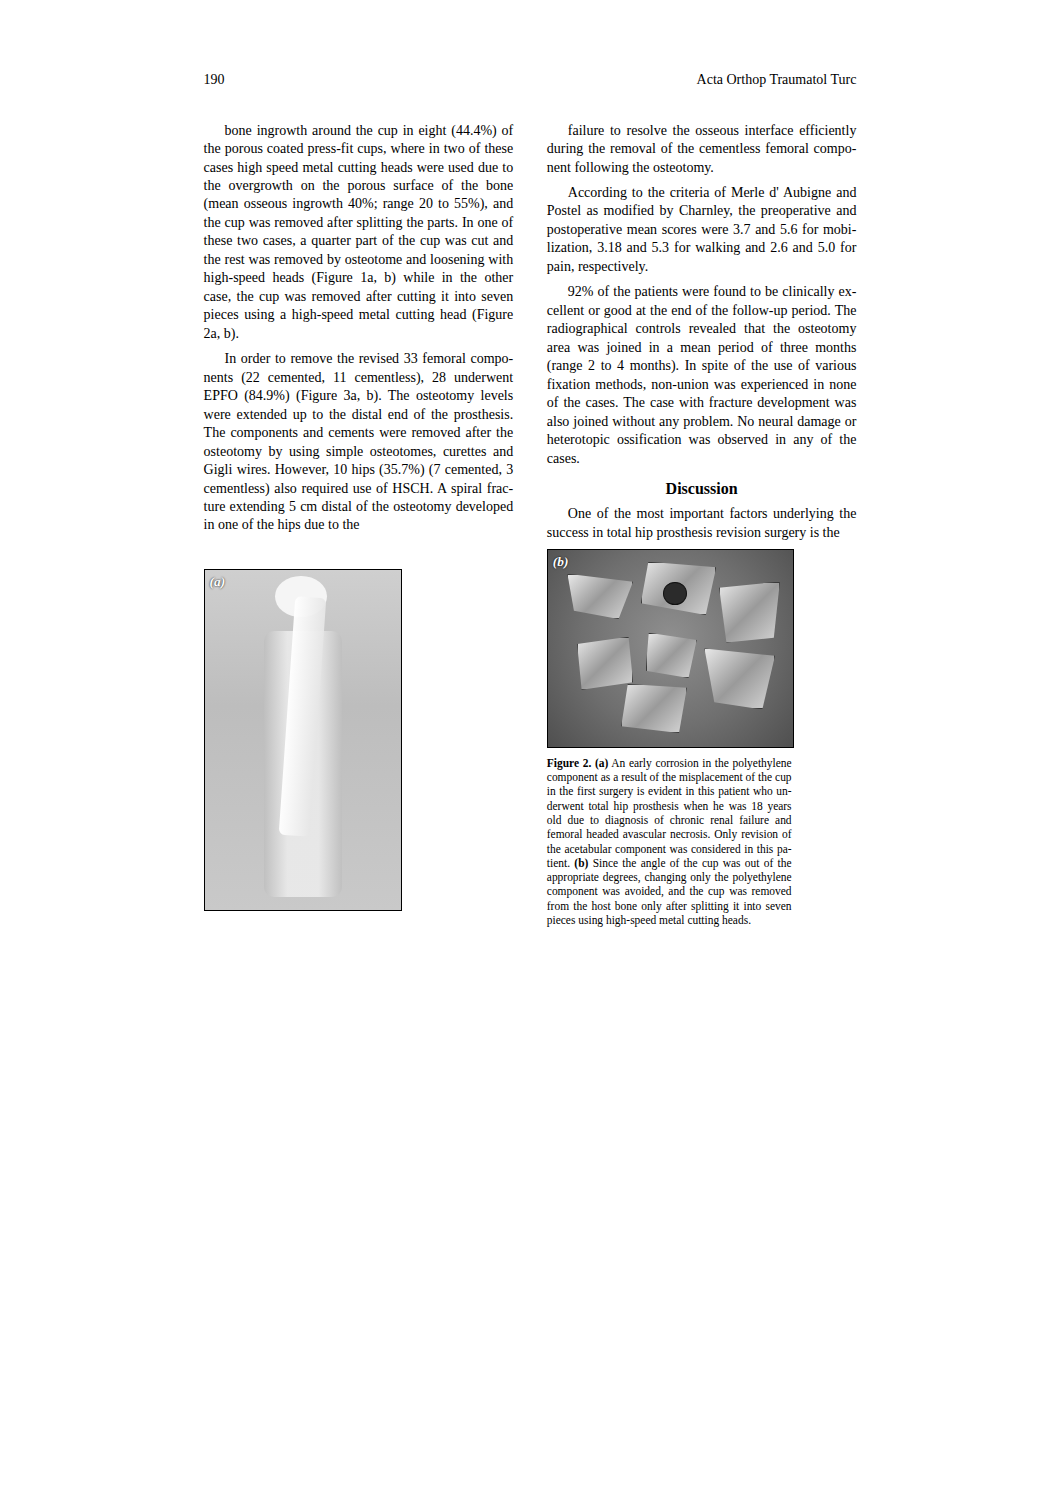190 Acta Orthop Traumatol Turc
bone ingrowth around the cup in eight (44.4%) of the porous coated press-fit cups, where in two of these cases high speed metal cutting heads were used due to the overgrowth on the porous surface of the bone (mean osseous ingrowth 40%; range 20 to 55%), and the cup was removed after splitting the parts. In one of these two cases, a quarter part of the cup was cut and the rest was removed by osteotome and loosening with high-speed heads (Figure 1a, b) while in the other case, the cup was removed after cutting it into seven pieces using a high-speed metal cutting head (Figure 2a, b).
In order to remove the revised 33 femoral components (22 cemented, 11 cementless), 28 underwent EPFO (84.9%) (Figure 3a, b). The osteotomy levels were extended up to the distal end of the prosthesis. The components and cements were removed after the osteotomy by using simple osteotomes, curettes and Gigli wires. However, 10 hips (35.7%) (7 cemented, 3 cementless) also required use of HSCH. A spiral fracture extending 5 cm distal of the osteotomy developed in one of the hips due to the
(a)
failure to resolve the osseous interface efficiently during the removal of the cementless femoral component following the osteotomy.
According to the criteria of Merle d' Aubigne and Postel as modified by Charnley, the preoperative and postoperative mean scores were 3.7 and 5.6 for mobilization, 3.18 and 5.3 for walking and 2.6 and 5.0 for pain, respectively.
92% of the patients were found to be clinically excellent or good at the end of the follow-up period. The radiographical controls revealed that the osteotomy area was joined in a mean period of three months (range 2 to 4 months). In spite of the use of various fixation methods, non-union was experienced in none of the cases. The case with fracture development was also joined without any problem. No neural damage or heterotopic ossification was observed in any of the cases.
Discussion
One of the most important factors underlying the success in total hip prosthesis revision surgery is the
(b)
Figure 2. (a) An early corrosion in the polyethylene component as a result of the misplacement of the cup in the first surgery is evident in this patient who underwent total hip prosthesis when he was 18 years old due to diagnosis of chronic renal failure and femoral headed avascular necrosis. Only revision of the acetabular component was considered in this patient. (b) Since the angle of the cup was out of the appropriate degrees, changing only the polyethylene component was avoided, and the cup was removed from the host bone only after splitting it into seven pieces using high-speed metal cutting heads.